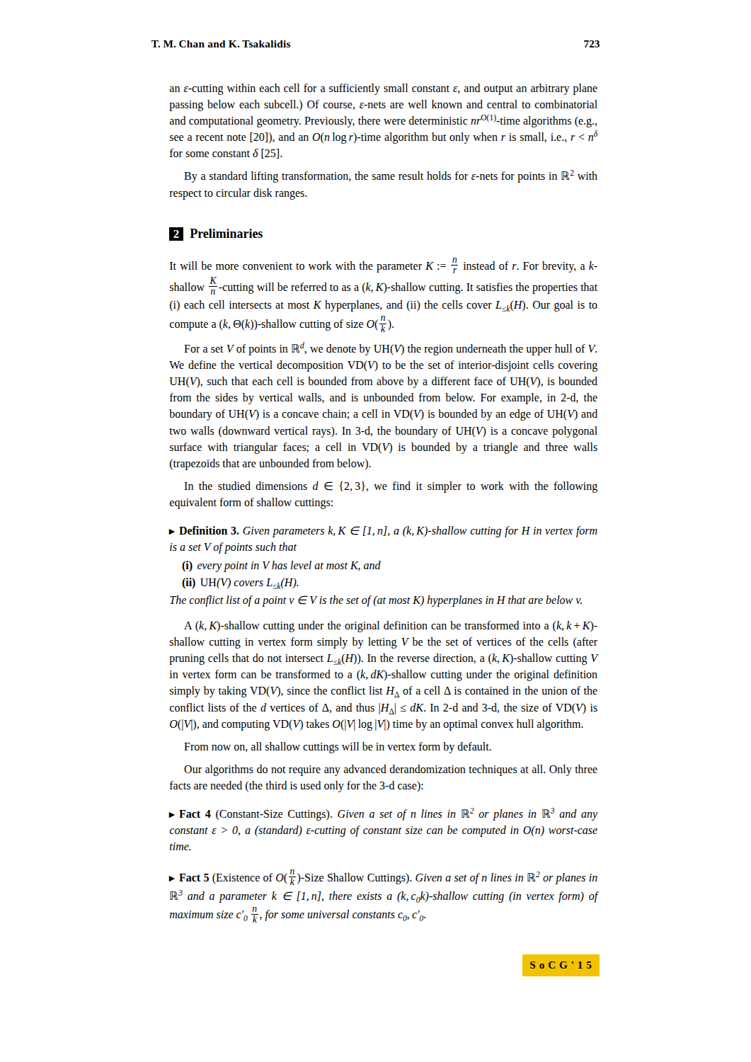T. M. Chan and K. Tsakalidis 723
an ε-cutting within each cell for a sufficiently small constant ε, and output an arbitrary plane passing below each subcell.) Of course, ε-nets are well known and central to combinatorial and computational geometry. Previously, there were deterministic nrO(1)-time algorithms (e.g., see a recent note [20]), and an O(n log r)-time algorithm but only when r is small, i.e., r < nδ for some constant δ [25].
By a standard lifting transformation, the same result holds for ε-nets for points in ℝ2 with respect to circular disk ranges.
2 Preliminaries
It will be more convenient to work with the parameter K := nr instead of r. For brevity, a k-shallow Kn-cutting will be referred to as a (k, K)-shallow cutting. It satisfies the properties that (i) each cell intersects at most K hyperplanes, and (ii) the cells cover L≤k(H). Our goal is to compute a (k, Θ(k))-shallow cutting of size O(nk).
For a set V of points in ℝd, we denote by UH(V) the region underneath the upper hull of V. We define the vertical decomposition VD(V) to be the set of interior-disjoint cells covering UH(V), such that each cell is bounded from above by a different face of UH(V), is bounded from the sides by vertical walls, and is unbounded from below. For example, in 2-d, the boundary of UH(V) is a concave chain; a cell in VD(V) is bounded by an edge of UH(V) and two walls (downward vertical rays). In 3-d, the boundary of UH(V) is a concave polygonal surface with triangular faces; a cell in VD(V) is bounded by a triangle and three walls (trapezoids that are unbounded from below).
In the studied dimensions d ∈ {2, 3}, we find it simpler to work with the following equivalent form of shallow cuttings:
▸Definition 3. Given parameters k, K ∈ [1, n], a (k, K)-shallow cutting for H in vertex form is a set V of points such that
(i) every point in V has level at most K, and
(ii) UH(V) covers L≤k(H).
The conflict list of a point v ∈ V is the set of (at most K) hyperplanes in H that are below v.
A (k, K)-shallow cutting under the original definition can be transformed into a (k, k + K)-shallow cutting in vertex form simply by letting V be the set of vertices of the cells (after pruning cells that do not intersect L≤k(H)). In the reverse direction, a (k, K)-shallow cutting V in vertex form can be transformed to a (k, dK)-shallow cutting under the original definition simply by taking VD(V), since the conflict list HΔ of a cell Δ is contained in the union of the conflict lists of the d vertices of Δ, and thus |HΔ| ≤ dK. In 2-d and 3-d, the size of VD(V) is O(|V|), and computing VD(V) takes O(|V| log |V|) time by an optimal convex hull algorithm.
From now on, all shallow cuttings will be in vertex form by default.
Our algorithms do not require any advanced derandomization techniques at all. Only three facts are needed (the third is used only for the 3-d case):
▸Fact 4 (Constant-Size Cuttings). Given a set of n lines in ℝ2 or planes in ℝ3 and any constant ε > 0, a (standard) ε-cutting of constant size can be computed in O(n) worst-case time.
▸Fact 5 (Existence of O(nk)-Size Shallow Cuttings). Given a set of n lines in ℝ2 or planes in ℝ3 and a parameter k ∈ [1, n], there exists a (k, c0k)-shallow cutting (in vertex form) of maximum size c′0 nk, for some universal constants c0, c′0.
S o C G ' 1 5